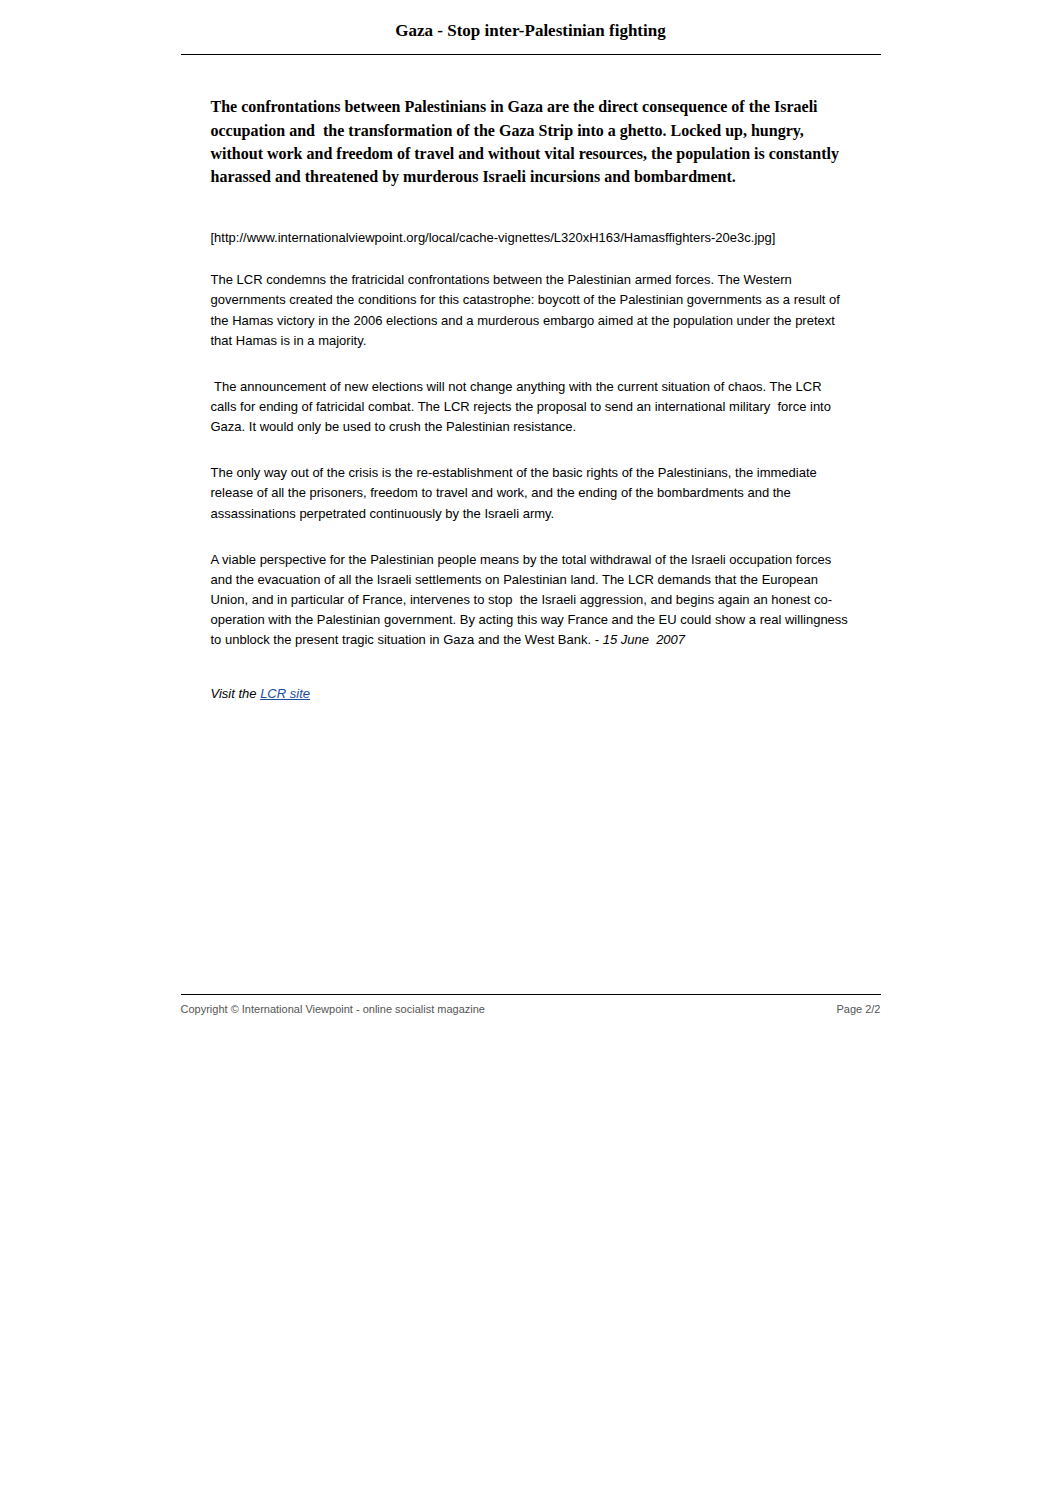Gaza - Stop inter-Palestinian fighting
The confrontations between Palestinians in Gaza are the direct consequence of the Israeli occupation and the transformation of the Gaza Strip into a ghetto. Locked up, hungry, without work and freedom of travel and without vital resources, the population is constantly harassed and threatened by murderous Israeli incursions and bombardment.
[http://www.internationalviewpoint.org/local/cache-vignettes/L320xH163/Hamasffighters-20e3c.jpg]
The LCR condemns the fratricidal confrontations between the Palestinian armed forces. The Western governments created the conditions for this catastrophe: boycott of the Palestinian governments as a result of the Hamas victory in the 2006 elections and a murderous embargo aimed at the population under the pretext that Hamas is in a majority.
The announcement of new elections will not change anything with the current situation of chaos. The LCR calls for ending of fatricidal combat. The LCR rejects the proposal to send an international military force into Gaza. It would only be used to crush the Palestinian resistance.
The only way out of the crisis is the re-establishment of the basic rights of the Palestinians, the immediate release of all the prisoners, freedom to travel and work, and the ending of the bombardments and the assassinations perpetrated continuously by the Israeli army.
A viable perspective for the Palestinian people means by the total withdrawal of the Israeli occupation forces and the evacuation of all the Israeli settlements on Palestinian land. The LCR demands that the European Union, and in particular of France, intervenes to stop the Israeli aggression, and begins again an honest co-operation with the Palestinian government. By acting this way France and the EU could show a real willingness to unblock the present tragic situation in Gaza and the West Bank. - 15 June 2007
Visit the LCR site
Copyright © International Viewpoint - online socialist magazine
Page 2/2